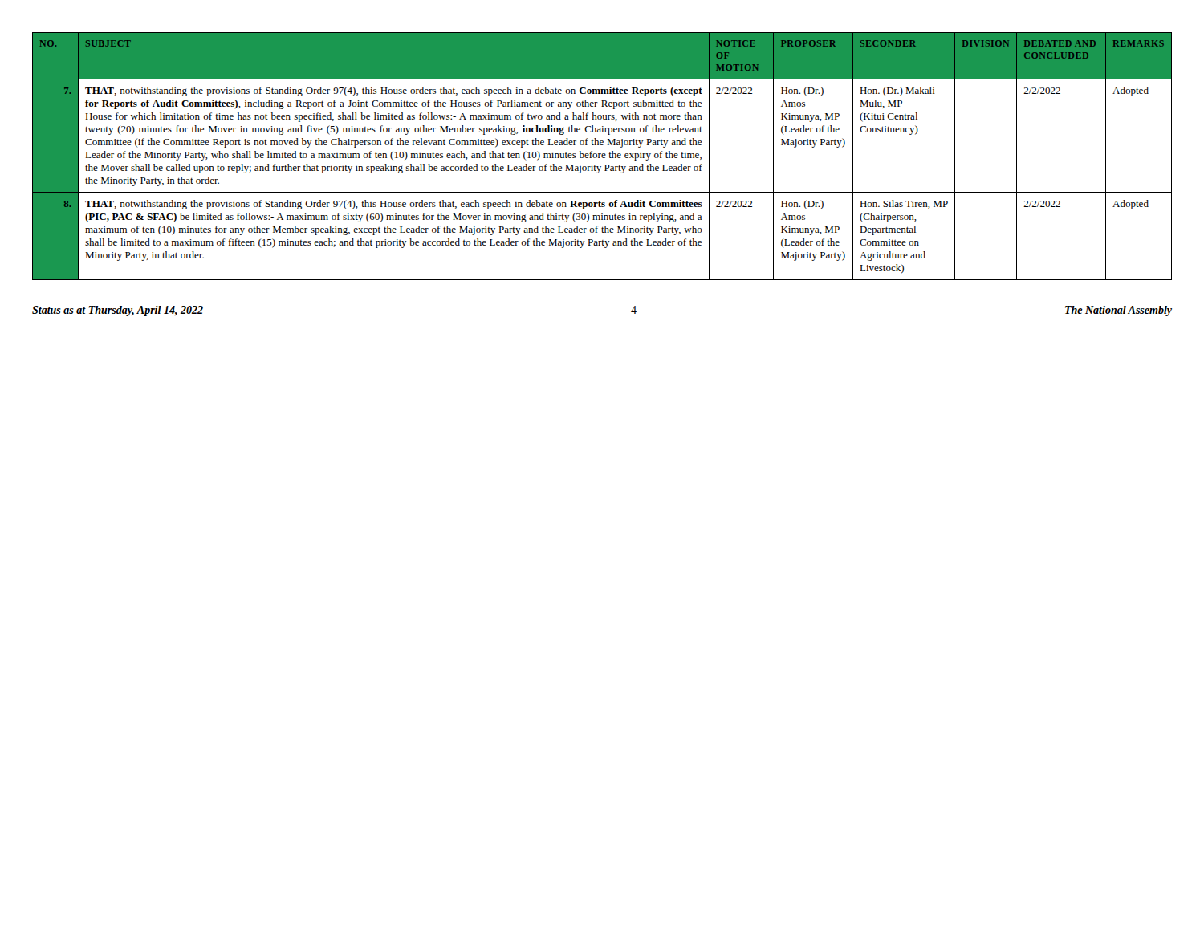| NO. | SUBJECT | NOTICE OF MOTION | PROPOSER | SECONDER | DIVISION | DEBATED AND CONCLUDED | REMARKS |
| --- | --- | --- | --- | --- | --- | --- | --- |
| 7. | THAT , notwithstanding the provisions of Standing Order 97(4), this House orders that, each speech in a debate on Committee Reports (except for Reports of Audit Committees) , including a Report of a Joint Committee of the Houses of Parliament or any other Report submitted to the House for which limitation of time has not been specified, shall be limited as follows:- A maximum of two and a half hours, with not more than twenty (20) minutes for the Mover in moving and five (5) minutes for any other Member speaking, including the Chairperson of the relevant Committee (if the Committee Report is not moved by the Chairperson of the relevant Committee) except the Leader of the Majority Party and the Leader of the Minority Party, who shall be limited to a maximum of ten (10) minutes each, and that ten (10) minutes before the expiry of the time, the Mover shall be called upon to reply; and further that priority in speaking shall be accorded to the Leader of the Majority Party and the Leader of the Minority Party, in that order. | 2/2/2022 | Hon. (Dr.) Amos Kimunya, MP (Leader of the Majority Party) | Hon. (Dr.) Makali Mulu, MP (Kitui Central Constituency) | | 2/2/2022 | Adopted |
| 8. | THAT , notwithstanding the provisions of Standing Order 97(4), this House orders that, each speech in debate on Reports of Audit Committees (PIC, PAC & SFAC) be limited as follows:- A maximum of sixty (60) minutes for the Mover in moving and thirty (30) minutes in replying, and a maximum of ten (10) minutes for any other Member speaking, except the Leader of the Majority Party and the Leader of the Minority Party, who shall be limited to a maximum of fifteen (15) minutes each; and that priority be accorded to the Leader of the Majority Party and the Leader of the Minority Party, in that order. | 2/2/2022 | Hon. (Dr.) Amos Kimunya, MP (Leader of the Majority Party) | Hon. Silas Tiren, MP (Chairperson, Departmental Committee on Agriculture and Livestock) | | 2/2/2022 | Adopted |
Status as at Thursday, April 14, 2022
4
The National Assembly